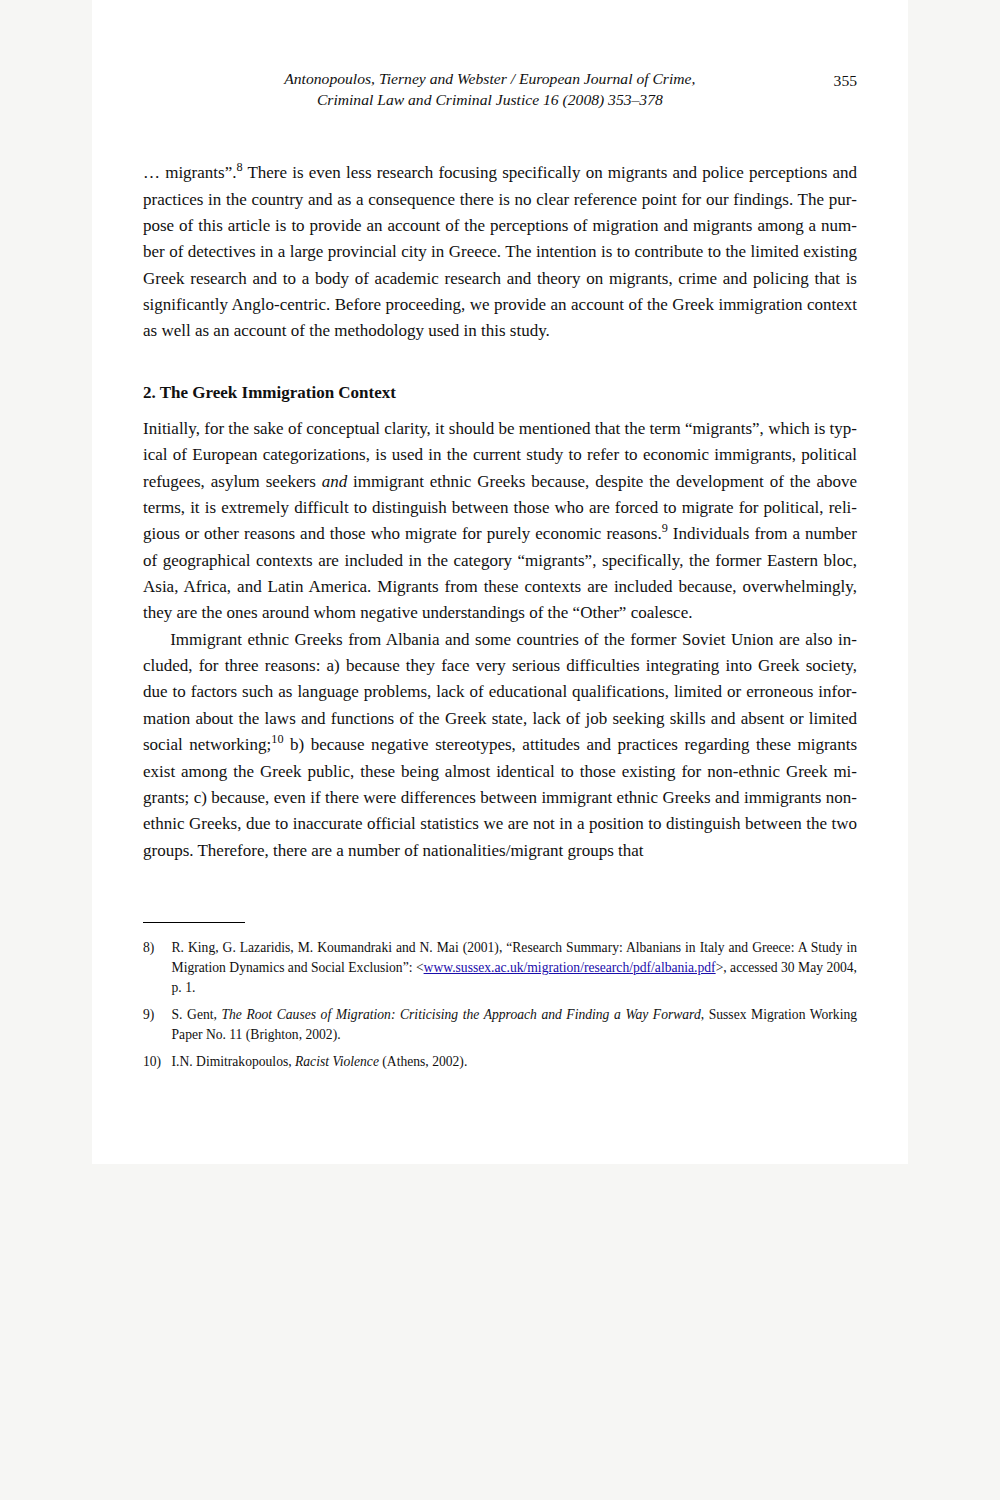Antonopoulos, Tierney and Webster / European Journal of Crime,
Criminal Law and Criminal Justice 16 (2008) 353–378
355
… migrants”.8 There is even less research focusing specifically on migrants and police perceptions and practices in the country and as a consequence there is no clear reference point for our findings. The purpose of this article is to provide an account of the perceptions of migration and migrants among a number of detectives in a large provincial city in Greece. The intention is to contribute to the limited existing Greek research and to a body of academic research and theory on migrants, crime and policing that is significantly Anglo-centric. Before proceeding, we provide an account of the Greek immigration context as well as an account of the methodology used in this study.
2. The Greek Immigration Context
Initially, for the sake of conceptual clarity, it should be mentioned that the term “migrants”, which is typical of European categorizations, is used in the current study to refer to economic immigrants, political refugees, asylum seekers and immigrant ethnic Greeks because, despite the development of the above terms, it is extremely difficult to distinguish between those who are forced to migrate for political, religious or other reasons and those who migrate for purely economic reasons.9 Individuals from a number of geographical contexts are included in the category “migrants”, specifically, the former Eastern bloc, Asia, Africa, and Latin America. Migrants from these contexts are included because, overwhelmingly, they are the ones around whom negative understandings of the “Other” coalesce.
Immigrant ethnic Greeks from Albania and some countries of the former Soviet Union are also included, for three reasons: a) because they face very serious difficulties integrating into Greek society, due to factors such as language problems, lack of educational qualifications, limited or erroneous information about the laws and functions of the Greek state, lack of job seeking skills and absent or limited social networking;10 b) because negative stereotypes, attitudes and practices regarding these migrants exist among the Greek public, these being almost identical to those existing for non-ethnic Greek migrants; c) because, even if there were differences between immigrant ethnic Greeks and immigrants non-ethnic Greeks, due to inaccurate official statistics we are not in a position to distinguish between the two groups. Therefore, there are a number of nationalities/migrant groups that
8) R. King, G. Lazaridis, M. Koumandraki and N. Mai (2001), “Research Summary: Albanians in Italy and Greece: A Study in Migration Dynamics and Social Exclusion”: <www.sussex.ac.uk/migration/research/pdf/albania.pdf>, accessed 30 May 2004, p. 1.
9) S. Gent, The Root Causes of Migration: Criticising the Approach and Finding a Way Forward, Sussex Migration Working Paper No. 11 (Brighton, 2002).
10) I.N. Dimitrakopoulos, Racist Violence (Athens, 2002).